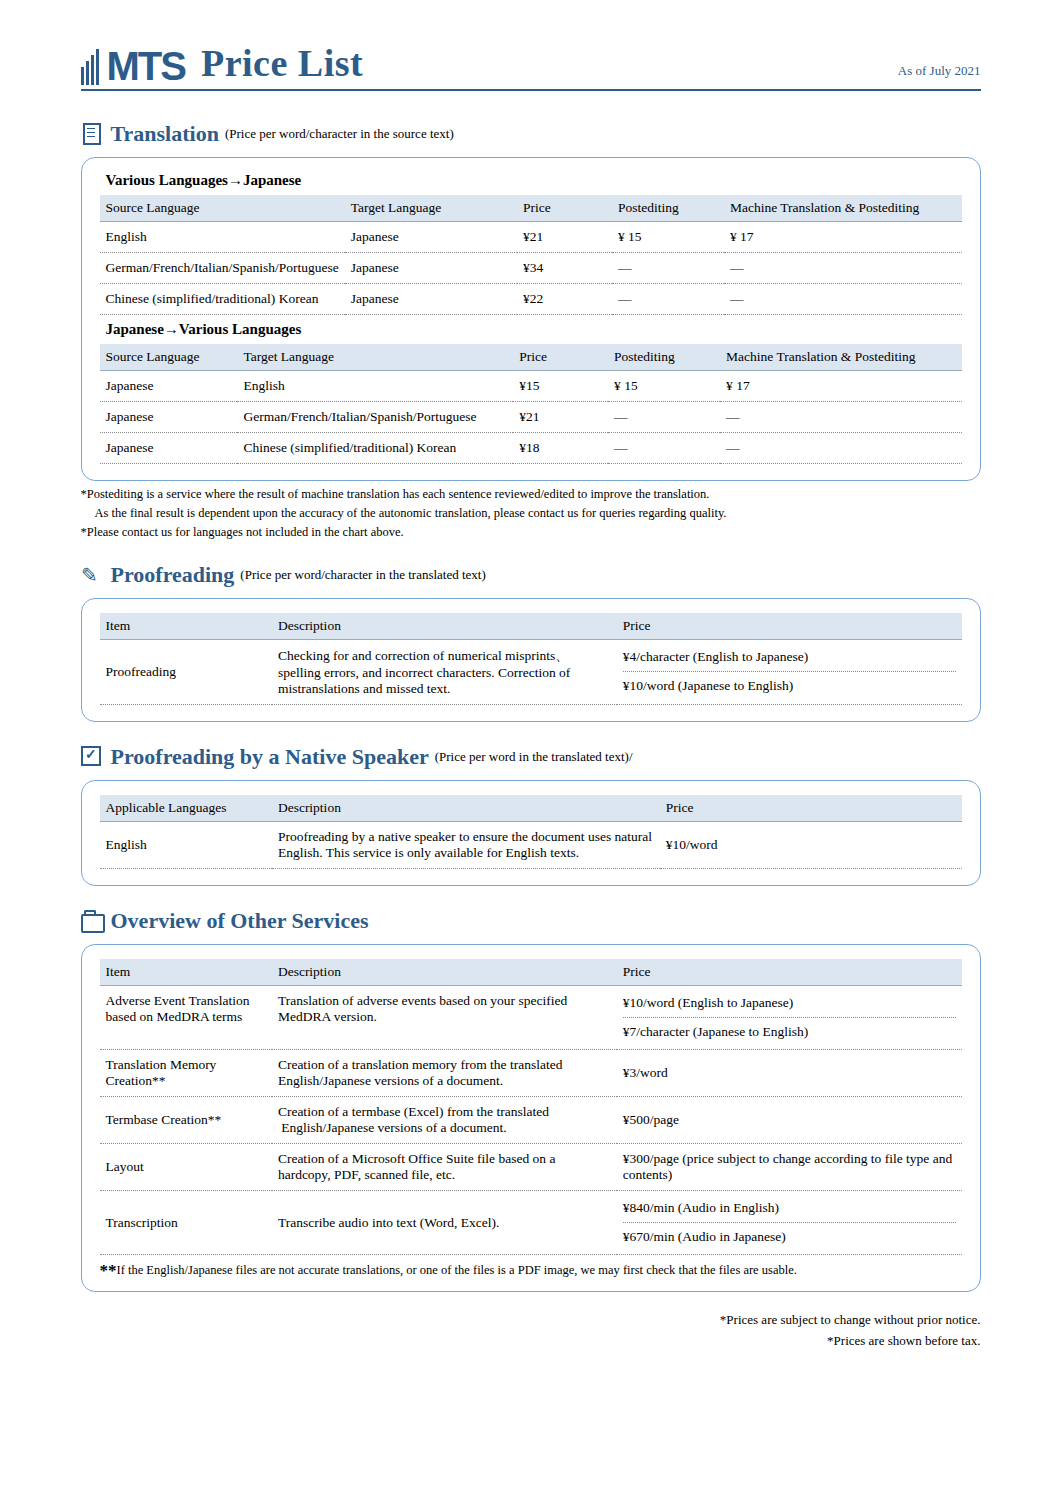MTS
Price List
As of July 2021
Translation
(Price per word/character in the source text)
Various Languages→Japanese
| Source Language | Target Language | Price | Postediting | Machine Translation & Postediting |
| --- | --- | --- | --- | --- |
| English | Japanese | ¥21 | ¥ 15 | ¥ 17 |
| German/French/Italian/Spanish/Portuguese | Japanese | ¥34 | — | — |
| Chinese (simplified/traditional) Korean | Japanese | ¥22 | — | — |
Japanese→Various Languages
| Source Language | Target Language | Price | Postediting | Machine Translation & Postediting |
| --- | --- | --- | --- | --- |
| Japanese | English | ¥15 | ¥ 15 | ¥ 17 |
| Japanese | German/French/Italian/Spanish/Portuguese | ¥21 | — | — |
| Japanese | Chinese (simplified/traditional) Korean | ¥18 | — | — |
*Postediting is a service where the result of machine translation has each sentence reviewed/edited to improve the translation.
As the final result is dependent upon the accuracy of the autonomic translation, please contact us for queries regarding quality.
*Please contact us for languages not included in the chart above.
✎
Proofreading
(Price per word/character in the translated text)
| Item | Description | Price |
| --- | --- | --- |
| Proofreading | Checking for and correction of numerical misprints、 spelling errors, and incorrect characters. Correction of mistranslations and missed text. | ¥4/character (English to Japanese) ¥10/word (Japanese to English) |
✓
Proofreading by a Native Speaker
(Price per word in the translated text)/
| Applicable Languages | Description | Price |
| --- | --- | --- |
| English | Proofreading by a native speaker to ensure the document uses natural English. This service is only available for English texts. | ¥10/word |
Overview of Other Services
| Item | Description | Price |
| --- | --- | --- |
| Adverse Event Translation based on MedDRA terms | Translation of adverse events based on your specified MedDRA version. | ¥10/word (English to Japanese) ¥7/character (Japanese to English) |
| Translation Memory Creation** | Creation of a translation memory from the translated English/Japanese versions of a document. | ¥3/word |
| Termbase Creation** | Creation of a termbase (Excel) from the translated English/Japanese versions of a document. | ¥500/page |
| Layout | Creation of a Microsoft Office Suite file based on a hardcopy, PDF, scanned file, etc. | ¥300/page (price subject to change according to file type and contents) |
| Transcription | Transcribe audio into text (Word, Excel). | ¥840/min (Audio in English) ¥670/min (Audio in Japanese) |
**If the English/Japanese files are not accurate translations, or one of the files is a PDF image, we may first check that the files are usable.
*Prices are subject to change without prior notice.
*Prices are shown before tax.